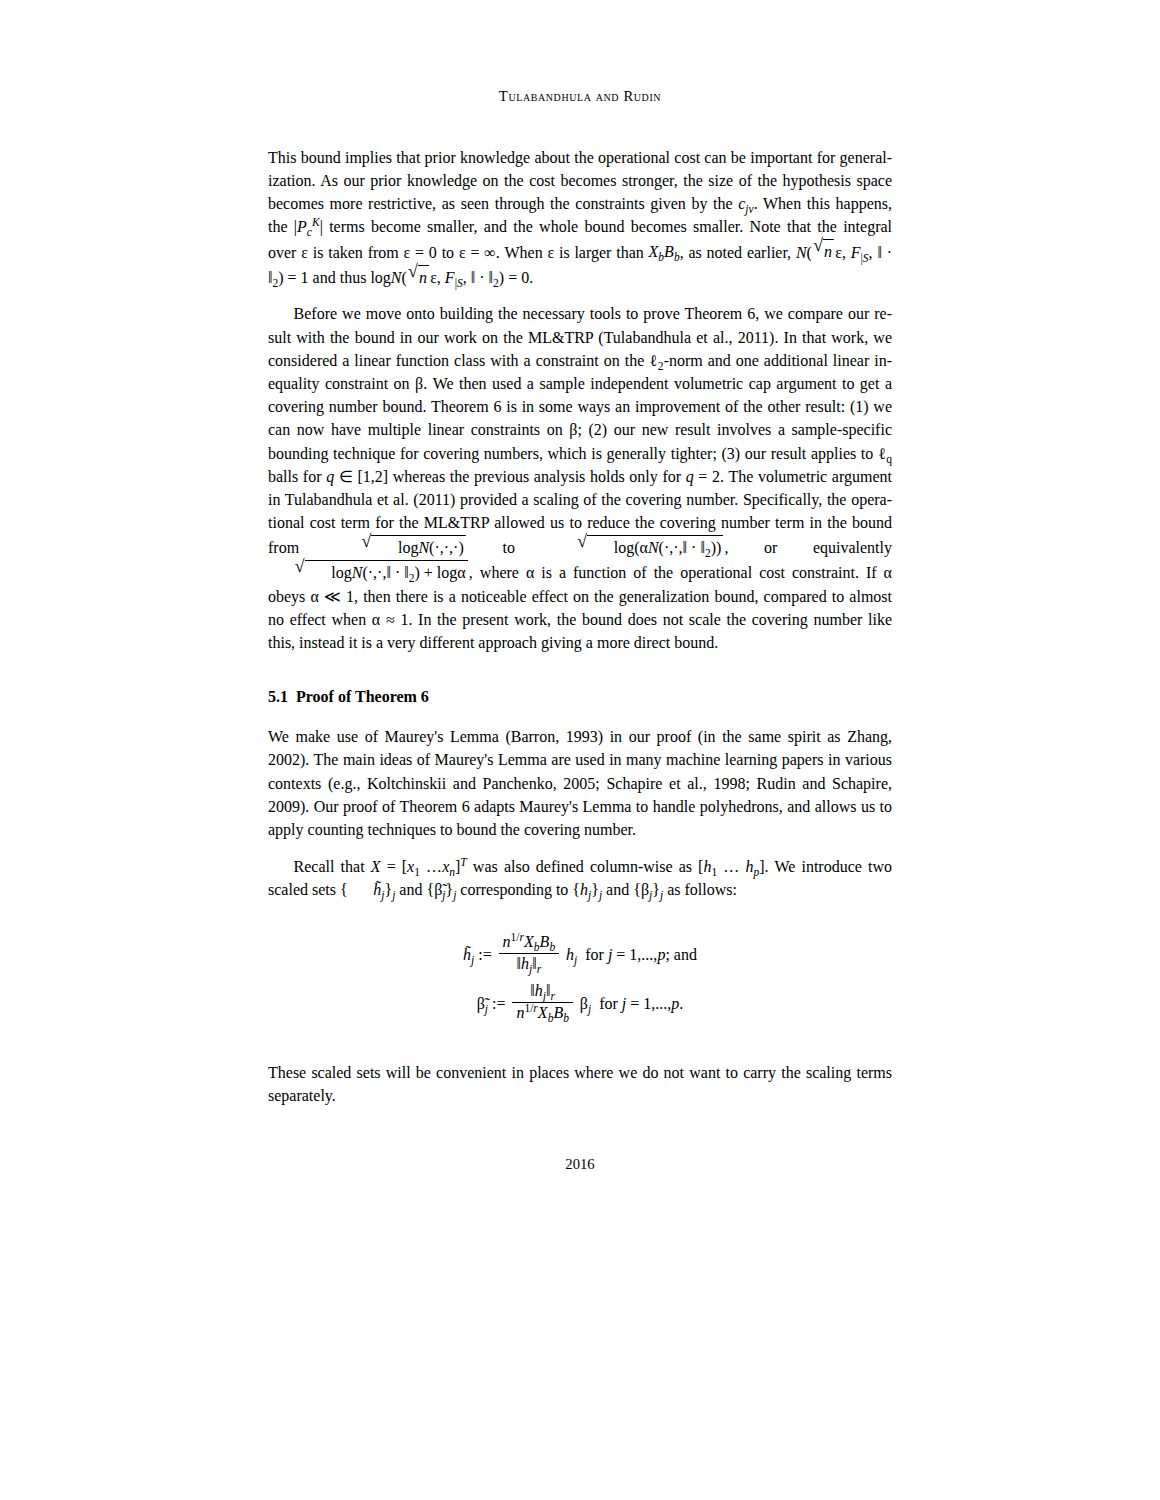Tulabandhula and Rudin
This bound implies that prior knowledge about the operational cost can be important for generalization. As our prior knowledge on the cost becomes stronger, the size of the hypothesis space becomes more restrictive, as seen through the constraints given by the cjv. When this happens, the |PcK| terms become smaller, and the whole bound becomes smaller. Note that the integral over ε is taken from ε = 0 to ε = ∞. When ε is larger than XbBb, as noted earlier, N(nε, F|S, ‖ · ‖2) = 1 and thus logN(nε, F|S, ‖ · ‖2) = 0.
Before we move onto building the necessary tools to prove Theorem 6, we compare our result with the bound in our work on the ML&TRP (Tulabandhula et al., 2011). In that work, we considered a linear function class with a constraint on the ℓ2-norm and one additional linear inequality constraint on β. We then used a sample independent volumetric cap argument to get a covering number bound. Theorem 6 is in some ways an improvement of the other result: (1) we can now have multiple linear constraints on β; (2) our new result involves a sample-specific bounding technique for covering numbers, which is generally tighter; (3) our result applies to ℓq balls for q ∈ [1,2] whereas the previous analysis holds only for q = 2. The volumetric argument in Tulabandhula et al. (2011) provided a scaling of the covering number. Specifically, the operational cost term for the ML&TRP allowed us to reduce the covering number term in the bound from logN(·,·,·) to log(αN(·,·,‖ · ‖2)), or equivalently logN(·,·,‖ · ‖2) + logα, where α is a function of the operational cost constraint. If α obeys α ≪ 1, then there is a noticeable effect on the generalization bound, compared to almost no effect when α ≈ 1. In the present work, the bound does not scale the covering number like this, instead it is a very different approach giving a more direct bound.
5.1 Proof of Theorem 6
We make use of Maurey's Lemma (Barron, 1993) in our proof (in the same spirit as Zhang, 2002). The main ideas of Maurey's Lemma are used in many machine learning papers in various contexts (e.g., Koltchinskii and Panchenko, 2005; Schapire et al., 1998; Rudin and Schapire, 2009). Our proof of Theorem 6 adapts Maurey's Lemma to handle polyhedrons, and allows us to apply counting techniques to bound the covering number.
Recall that X = [x1 …xn]T was also defined column-wise as [h1 … hp]. We introduce two scaled sets {h̃j}j and {β̃j}j corresponding to {hj}j and {βj}j as follows:
h̃j := n1/rXbBb ‖hj‖r hj for j = 1,...,p; and
β̃j := ‖hj‖r n1/rXbBb βj for j = 1,...,p.
These scaled sets will be convenient in places where we do not want to carry the scaling terms separately.
2016